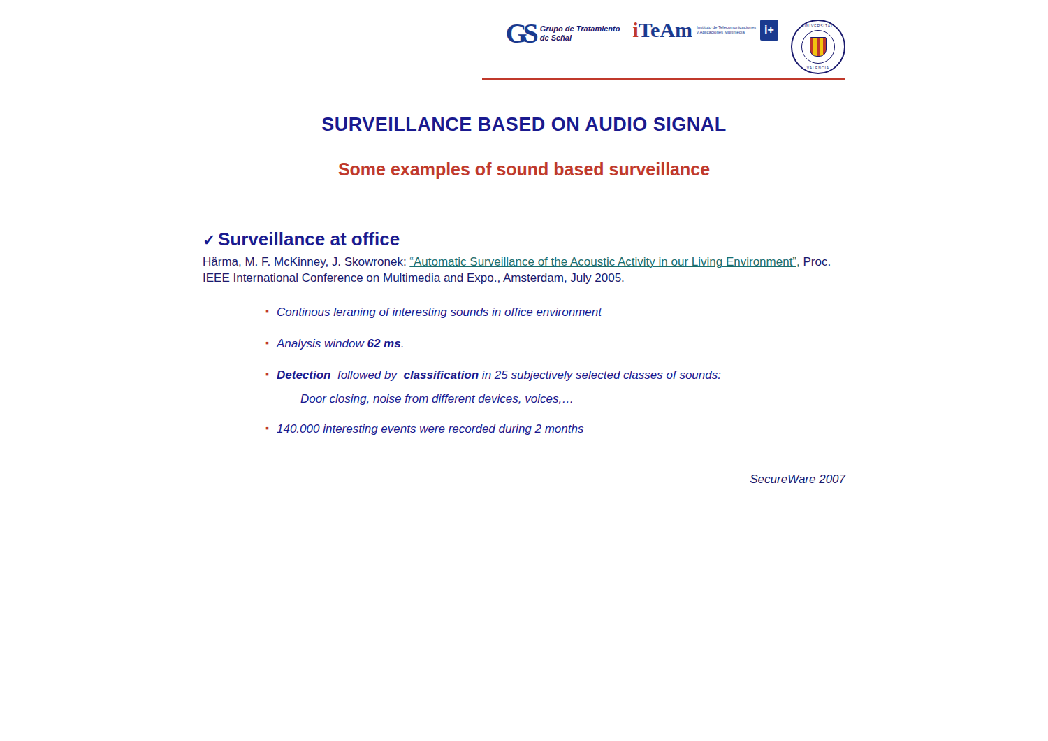GS
Grupo de Tratamiento
de Señal
iTeAm
Instituto de Telecomunicaciones
y Aplicaciones Multimedia
i+
UNIVERSITAT
VALÈNCIA
SURVEILLANCE BASED ON AUDIO SIGNAL
Some examples of sound based surveillance
✓Surveillance at office
Härma, M. F. McKinney, J. Skowronek: “Automatic Surveillance of the Acoustic Activity in our Living Environment”, Proc. IEEE International Conference on Multimedia and Expo., Amsterdam, July 2005.
Continous leraning of interesting sounds in office environment
Analysis window 62 ms.
Detection followed by classification in 25 subjectively selected classes of sounds:
Door closing, noise from different devices, voices,…
140.000 interesting events were recorded during 2 months
SecureWare 2007